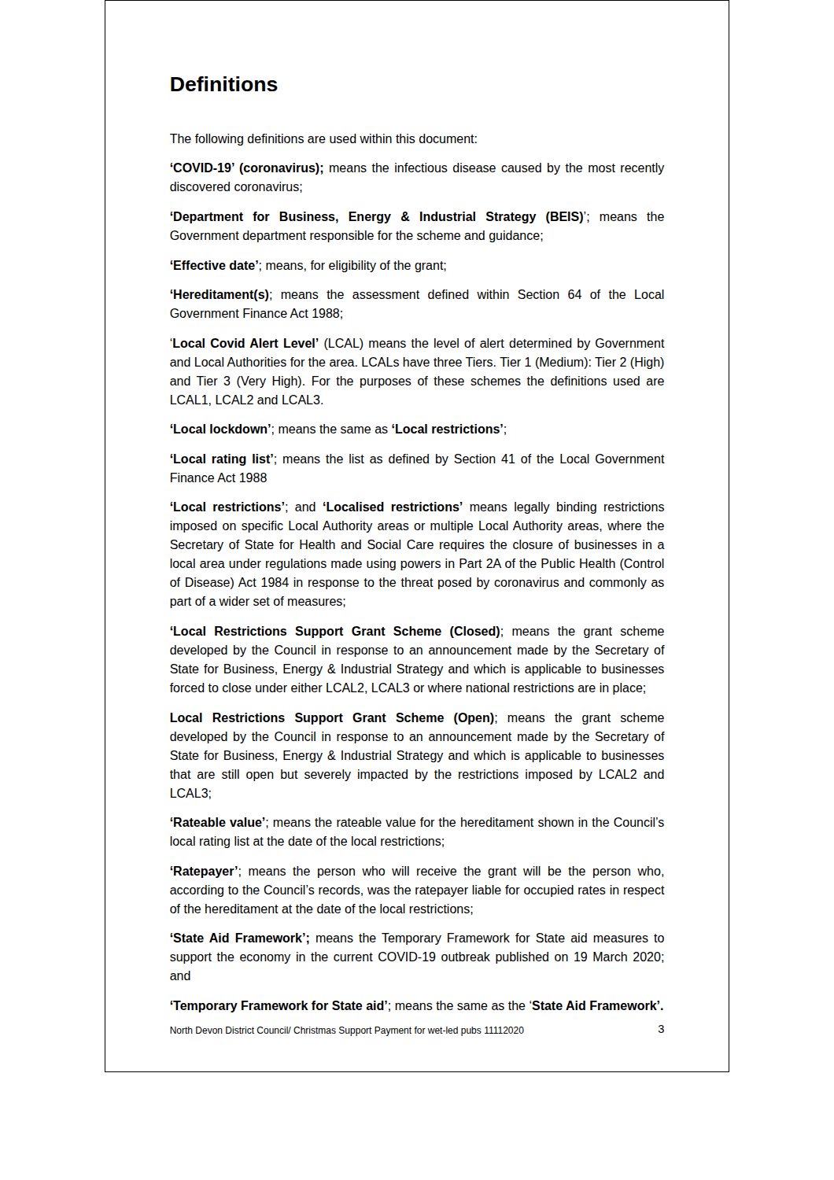Definitions
The following definitions are used within this document:
‘COVID-19’ (coronavirus); means the infectious disease caused by the most recently discovered coronavirus;
‘Department for Business, Energy & Industrial Strategy (BEIS)’; means the Government department responsible for the scheme and guidance;
‘Effective date’; means, for eligibility of the grant;
‘Hereditament(s); means the assessment defined within Section 64 of the Local Government Finance Act 1988;
‘Local Covid Alert Level’ (LCAL) means the level of alert determined by Government and Local Authorities for the area. LCALs have three Tiers. Tier 1 (Medium): Tier 2 (High) and Tier 3 (Very High). For the purposes of these schemes the definitions used are LCAL1, LCAL2 and LCAL3.
‘Local lockdown’; means the same as ‘Local restrictions’;
‘Local rating list’; means the list as defined by Section 41 of the Local Government Finance Act 1988
‘Local restrictions’; and ‘Localised restrictions’ means legally binding restrictions imposed on specific Local Authority areas or multiple Local Authority areas, where the Secretary of State for Health and Social Care requires the closure of businesses in a local area under regulations made using powers in Part 2A of the Public Health (Control of Disease) Act 1984 in response to the threat posed by coronavirus and commonly as part of a wider set of measures;
‘Local Restrictions Support Grant Scheme (Closed); means the grant scheme developed by the Council in response to an announcement made by the Secretary of State for Business, Energy & Industrial Strategy and which is applicable to businesses forced to close under either LCAL2, LCAL3 or where national restrictions are in place;
Local Restrictions Support Grant Scheme (Open); means the grant scheme developed by the Council in response to an announcement made by the Secretary of State for Business, Energy & Industrial Strategy and which is applicable to businesses that are still open but severely impacted by the restrictions imposed by LCAL2 and LCAL3;
‘Rateable value’; means the rateable value for the hereditament shown in the Council’s local rating list at the date of the local restrictions;
‘Ratepayer’; means the person who will receive the grant will be the person who, according to the Council’s records, was the ratepayer liable for occupied rates in respect of the hereditament at the date of the local restrictions;
‘State Aid Framework’; means the Temporary Framework for State aid measures to support the economy in the current COVID-19 outbreak published on 19 March 2020; and
‘Temporary Framework for State aid’; means the same as the ‘State Aid Framework’.
North Devon District Council/ Christmas Support Payment for wet-led pubs 11112020 3